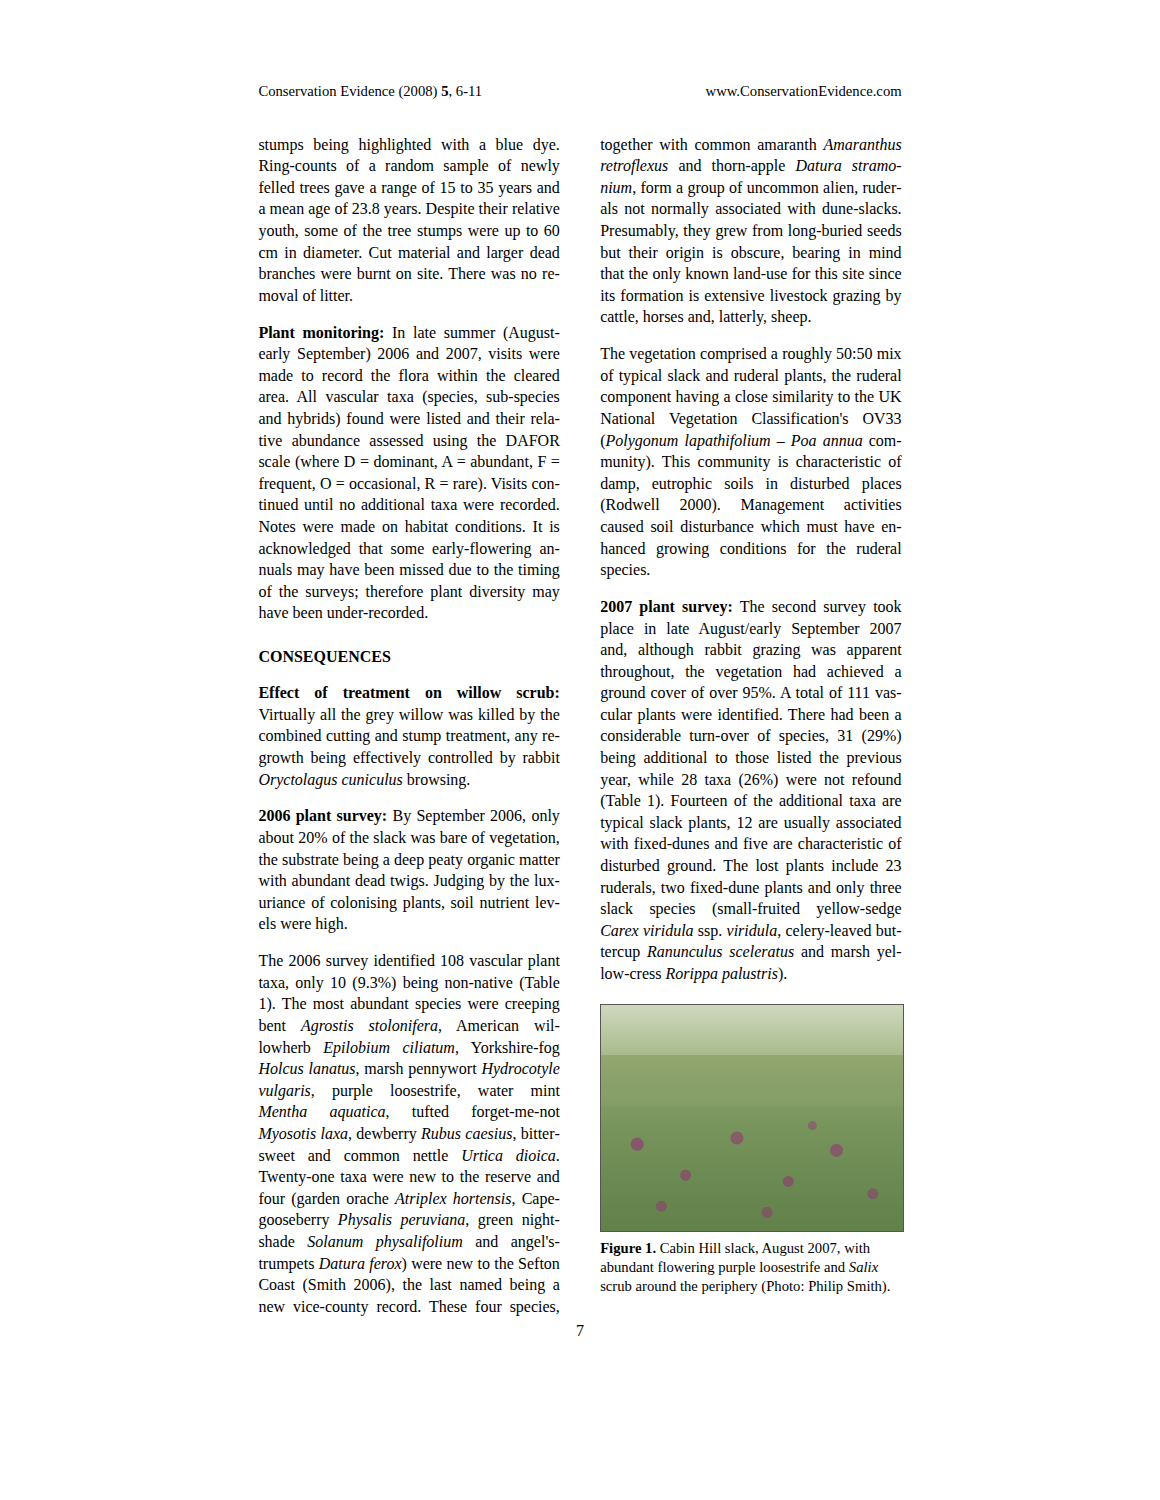Conservation Evidence (2008) 5, 6-11 www.ConservationEvidence.com
stumps being highlighted with a blue dye. Ring-counts of a random sample of newly felled trees gave a range of 15 to 35 years and a mean age of 23.8 years. Despite their relative youth, some of the tree stumps were up to 60 cm in diameter. Cut material and larger dead branches were burnt on site. There was no removal of litter.
Plant monitoring: In late summer (August-early September) 2006 and 2007, visits were made to record the flora within the cleared area. All vascular taxa (species, sub-species and hybrids) found were listed and their relative abundance assessed using the DAFOR scale (where D = dominant, A = abundant, F = frequent, O = occasional, R = rare). Visits continued until no additional taxa were recorded. Notes were made on habitat conditions. It is acknowledged that some early-flowering annuals may have been missed due to the timing of the surveys; therefore plant diversity may have been under-recorded.
Consequences
Effect of treatment on willow scrub: Virtually all the grey willow was killed by the combined cutting and stump treatment, any regrowth being effectively controlled by rabbit Oryctolagus cuniculus browsing.
2006 plant survey: By September 2006, only about 20% of the slack was bare of vegetation, the substrate being a deep peaty organic matter with abundant dead twigs. Judging by the luxuriance of colonising plants, soil nutrient levels were high.
The 2006 survey identified 108 vascular plant taxa, only 10 (9.3%) being non-native (Table 1). The most abundant species were creeping bent Agrostis stolonifera, American willowherb Epilobium ciliatum, Yorkshire-fog Holcus lanatus, marsh pennywort Hydrocotyle vulgaris, purple loosestrife, water mint Mentha aquatica, tufted forget-me-not Myosotis laxa, dewberry Rubus caesius, bittersweet and common nettle Urtica dioica. Twenty-one taxa were new to the reserve and four (garden orache Atriplex hortensis, Cape-gooseberry Physalis peruviana, green nightshade Solanum physalifolium and angel's-trumpets Datura ferox) were new to the Sefton Coast (Smith 2006), the last named being a new vice-county record. These four species, together with common amaranth Amaranthus retroflexus and thorn-apple Datura stramonium, form a group of uncommon alien, ruderals not normally associated with dune-slacks. Presumably, they grew from long-buried seeds but their origin is obscure, bearing in mind that the only known land-use for this site since its formation is extensive livestock grazing by cattle, horses and, latterly, sheep.
The vegetation comprised a roughly 50:50 mix of typical slack and ruderal plants, the ruderal component having a close similarity to the UK National Vegetation Classification's OV33 (Polygonum lapathifolium – Poa annua community). This community is characteristic of damp, eutrophic soils in disturbed places (Rodwell 2000). Management activities caused soil disturbance which must have enhanced growing conditions for the ruderal species.
2007 plant survey: The second survey took place in late August/early September 2007 and, although rabbit grazing was apparent throughout, the vegetation had achieved a ground cover of over 95%. A total of 111 vascular plants were identified. There had been a considerable turn-over of species, 31 (29%) being additional to those listed the previous year, while 28 taxa (26%) were not refound (Table 1). Fourteen of the additional taxa are typical slack plants, 12 are usually associated with fixed-dunes and five are characteristic of disturbed ground. The lost plants include 23 ruderals, two fixed-dune plants and only three slack species (small-fruited yellow-sedge Carex viridula ssp. viridula, celery-leaved buttercup Ranunculus sceleratus and marsh yellow-cress Rorippa palustris).
Figure 1. Cabin Hill slack, August 2007, with abundant flowering purple loosestrife and Salix scrub around the periphery (Photo: Philip Smith).
7